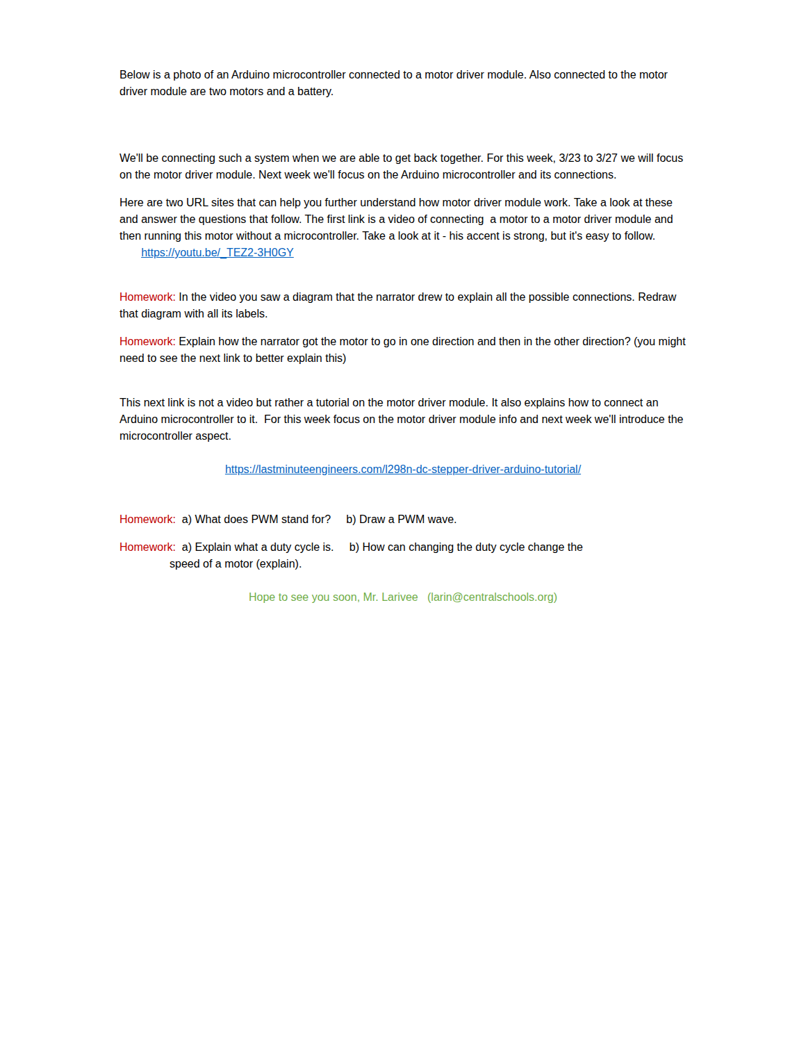Below is a photo of an Arduino microcontroller connected to a motor driver module. Also connected to the motor driver module are two motors and a battery.
We'll be connecting such a system when we are able to get back together. For this week, 3/23 to 3/27 we will focus on the motor driver module. Next week we'll focus on the Arduino microcontroller and its connections.
Here are two URL sites that can help you further understand how motor driver module work. Take a look at these and answer the questions that follow. The first link is a video of connecting a motor to a motor driver module and then running this motor without a microcontroller. Take a look at it - his accent is strong, but it's easy to follow. https://youtu.be/_TEZ2-3H0GY
Homework: In the video you saw a diagram that the narrator drew to explain all the possible connections. Redraw that diagram with all its labels.
Homework: Explain how the narrator got the motor to go in one direction and then in the other direction? (you might need to see the next link to better explain this)
This next link is not a video but rather a tutorial on the motor driver module. It also explains how to connect an Arduino microcontroller to it. For this week focus on the motor driver module info and next week we'll introduce the microcontroller aspect.
https://lastminuteengineers.com/l298n-dc-stepper-driver-arduino-tutorial/
Homework: a) What does PWM stand for? b) Draw a PWM wave.
Homework: a) Explain what a duty cycle is. b) How can changing the duty cycle change the
speed of a motor (explain).
Hope to see you soon, Mr. Larivee (larin@centralschools.org)